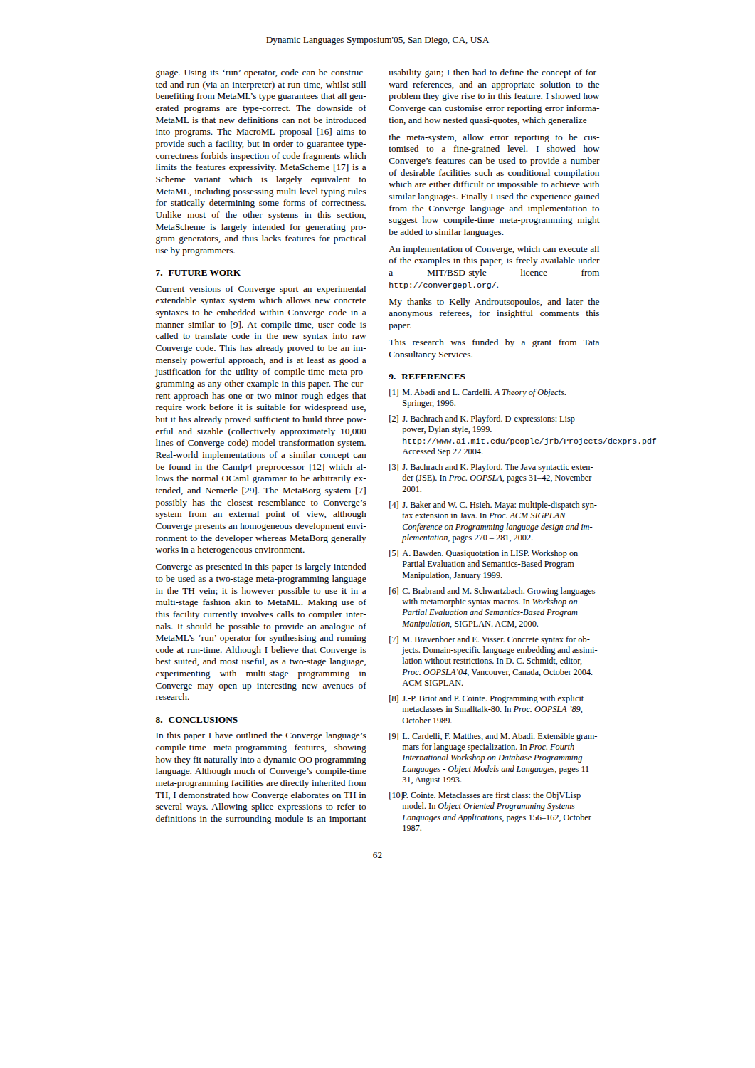Dynamic Languages Symposium'05, San Diego, CA, USA
guage. Using its ‘run’ operator, code can be constructed and run (via an interpreter) at run-time, whilst still benefiting from MetaML’s type guarantees that all generated programs are type-correct. The downside of MetaML is that new definitions can not be introduced into programs. The MacroML proposal [16] aims to provide such a facility, but in order to guarantee type-correctness forbids inspection of code fragments which limits the features expressivity. MetaScheme [17] is a Scheme variant which is largely equivalent to MetaML, including possessing multi-level typing rules for statically determining some forms of correctness. Unlike most of the other systems in this section, MetaScheme is largely intended for generating program generators, and thus lacks features for practical use by programmers.
7. FUTURE WORK
Current versions of Converge sport an experimental extendable syntax system which allows new concrete syntaxes to be embedded within Converge code in a manner similar to [9]. At compile-time, user code is called to translate code in the new syntax into raw Converge code. This has already proved to be an immensely powerful approach, and is at least as good a justification for the utility of compile-time meta-programming as any other example in this paper. The current approach has one or two minor rough edges that require work before it is suitable for widespread use, but it has already proved sufficient to build three powerful and sizable (collectively approximately 10,000 lines of Converge code) model transformation system. Real-world implementations of a similar concept can be found in the Camlp4 preprocessor [12] which allows the normal OCaml grammar to be arbitrarily extended, and Nemerle [29]. The MetaBorg system [7] possibly has the closest resemblance to Converge’s system from an external point of view, although Converge presents an homogeneous development environment to the developer whereas MetaBorg generally works in a heterogeneous environment.
Converge as presented in this paper is largely intended to be used as a two-stage meta-programming language in the TH vein; it is however possible to use it in a multi-stage fashion akin to MetaML. Making use of this facility currently involves calls to compiler internals. It should be possible to provide an analogue of MetaML’s ‘run’ operator for synthesising and running code at run-time. Although I believe that Converge is best suited, and most useful, as a two-stage language, experimenting with multi-stage programming in Converge may open up interesting new avenues of research.
8. CONCLUSIONS
In this paper I have outlined the Converge language’s compile-time meta-programming features, showing how they fit naturally into a dynamic OO programming language. Although much of Converge’s compile-time meta-programming facilities are directly inherited from TH, I demonstrated how Converge elaborates on TH in several ways. Allowing splice expressions to refer to definitions in the surrounding module is an important usability gain; I then had to define the concept of forward references, and an appropriate solution to the problem they give rise to in this feature. I showed how Converge can customise error reporting error information, and how nested quasi-quotes, which generalize
the meta-system, allow error reporting to be customised to a fine-grained level. I showed how Converge’s features can be used to provide a number of desirable facilities such as conditional compilation which are either difficult or impossible to achieve with similar languages. Finally I used the experience gained from the Converge language and implementation to suggest how compile-time meta-programming might be added to similar languages.
An implementation of Converge, which can execute all of the examples in this paper, is freely available under a MIT/BSD-style licence from http://convergepl.org/.
My thanks to Kelly Androutsopoulos, and later the anonymous referees, for insightful comments this paper.
This research was funded by a grant from Tata Consultancy Services.
9. REFERENCES
[1] M. Abadi and L. Cardelli. A Theory of Objects. Springer, 1996.
[2] J. Bachrach and K. Playford. D-expressions: Lisp power, Dylan style, 1999.
http://www.ai.mit.edu/people/jrb/Projects/dexprs.pdf Accessed Sep 22 2004.
[3] J. Bachrach and K. Playford. The Java syntactic extender (JSE). In Proc. OOPSLA, pages 31–42, November 2001.
[4] J. Baker and W. C. Hsieh. Maya: multiple-dispatch syntax extension in Java. In Proc. ACM SIGPLAN Conference on Programming language design and implementation, pages 270 – 281, 2002.
[5] A. Bawden. Quasiquotation in LISP. Workshop on Partial Evaluation and Semantics-Based Program Manipulation, January 1999.
[6] C. Brabrand and M. Schwartzbach. Growing languages with metamorphic syntax macros. In Workshop on Partial Evaluation and Semantics-Based Program Manipulation, SIGPLAN. ACM, 2000.
[7] M. Bravenboer and E. Visser. Concrete syntax for objects. Domain-specific language embedding and assimilation without restrictions. In D. C. Schmidt, editor, Proc. OOPSLA’04, Vancouver, Canada, October 2004. ACM SIGPLAN.
[8] J.-P. Briot and P. Cointe. Programming with explicit metaclasses in Smalltalk-80. In Proc. OOPSLA ’89, October 1989.
[9] L. Cardelli, F. Matthes, and M. Abadi. Extensible grammars for language specialization. In Proc. Fourth International Workshop on Database Programming Languages - Object Models and Languages, pages 11–31, August 1993.
[10] P. Cointe. Metaclasses are first class: the ObjVLisp model. In Object Oriented Programming Systems Languages and Applications, pages 156–162, October 1987.
62